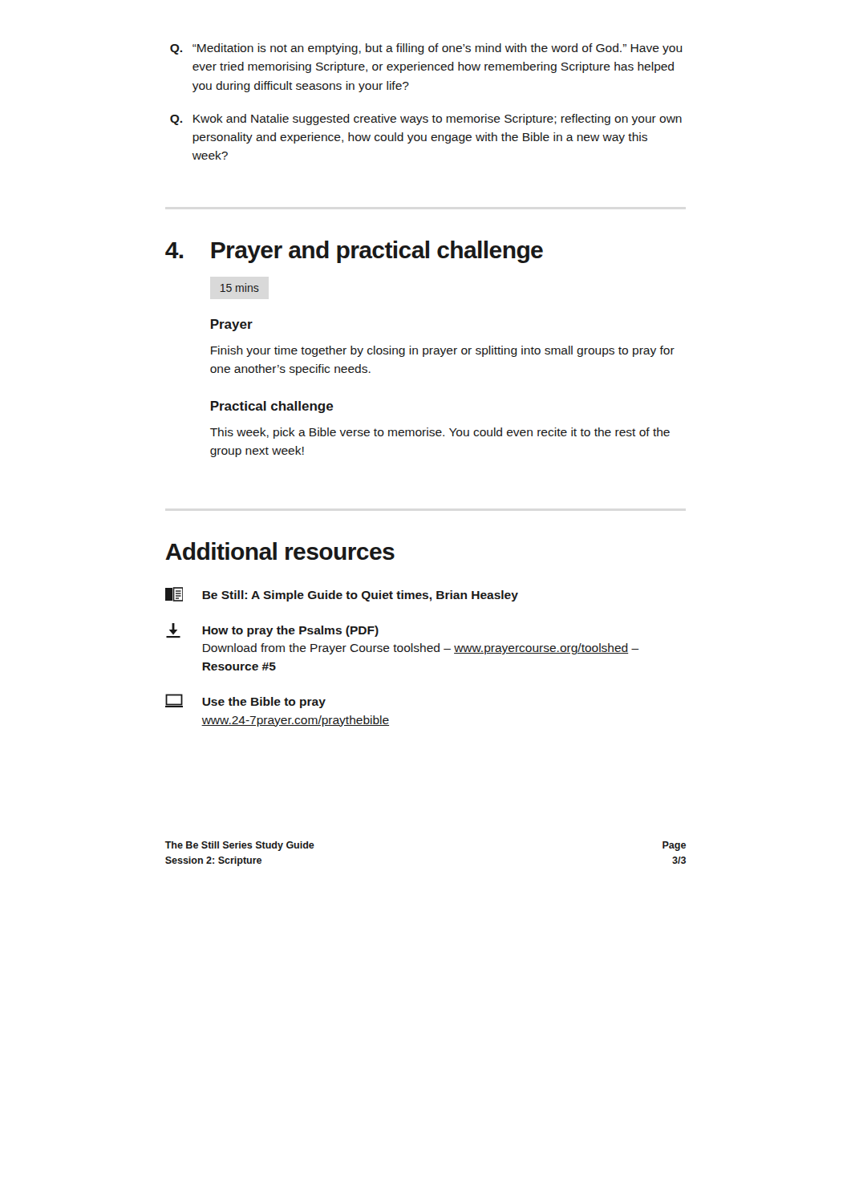Q. “Meditation is not an emptying, but a filling of one’s mind with the word of God.” Have you ever tried memorising Scripture, or experienced how remembering Scripture has helped you during difficult seasons in your life?
Q. Kwok and Natalie suggested creative ways to memorise Scripture; reflecting on your own personality and experience, how could you engage with the Bible in a new way this week?
4.
Prayer and practical challenge
15 mins
Prayer
Finish your time together by closing in prayer or splitting into small groups to pray for one another’s specific needs.
Practical challenge
This week, pick a Bible verse to memorise. You could even recite it to the rest of the group next week!
Additional resources
Be Still: A Simple Guide to Quiet times, Brian Heasley
How to pray the Psalms (PDF)
Download from the Prayer Course toolshed – www.prayercourse.org/toolshed – Resource #5
Use the Bible to pray
www.24-7prayer.com/praythebible
The Be Still Series Study Guide
Session 2: Scripture
Page
3/3